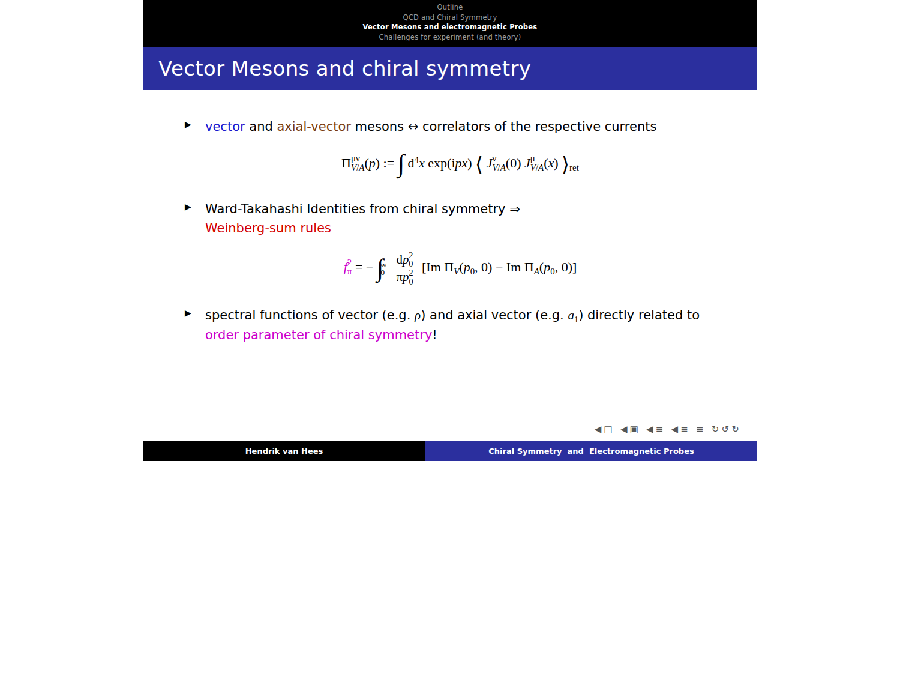Outline
QCD and Chiral Symmetry
Vector Mesons and electromagnetic Probes
Challenges for experiment (and theory)
Vector Mesons and chiral symmetry
vector and axial-vector mesons ↔ correlators of the respective currents
Πμν V/A(p) := ∫ d4 x exp(ipx) ⟨ JνV/A(0) JμV/A(x) ⟩ret
Ward-Takahashi Identities from chiral symmetry ⇒
Weinberg-sum rules
f 2 π = − ∫∞0 dp 20 πp 20 [Im ΠV(p 0, 0) − Im ΠA(p 0, 0)]
spectral functions of vector (e.g. ρ) and axial vector (e.g. a 1) directly related to order parameter of chiral symmetry!
◀□ ◀▣ ◀≡ ◀≡ ≡ ↻↺↻
Hendrik van Hees
Chiral Symmetry and Electromagnetic Probes